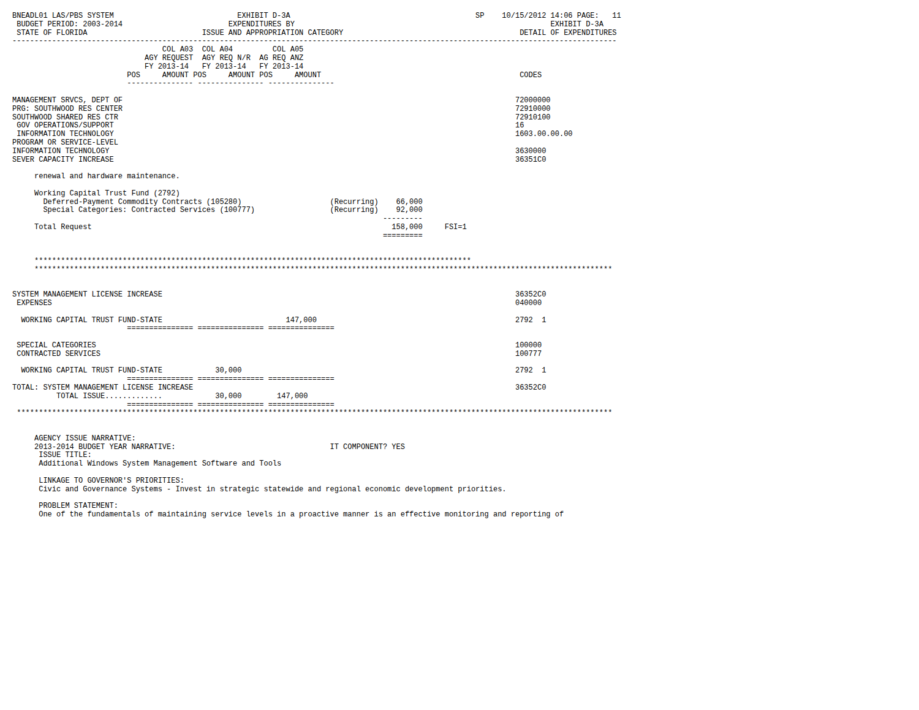BNEADL01 LAS/PBS SYSTEM                            EXHIBIT D-3A                                          SP    10/15/2012 14:06 PAGE:   11
 BUDGET PERIOD: 2003-2014                        EXPENDITURES BY                                                          EXHIBIT D-3A
 STATE OF FLORIDA                          ISSUE AND APPROPRIATION CATEGORY                                        DETAIL OF EXPENDITURES
-----------------------------------------------------------------------------------------------------------------------------------------
                                  COL A03  COL A04         COL A05
                              AGY REQUEST  AGY REQ N/R  AG REQ ANZ
                              FY 2013-14   FY 2013-14   FY 2013-14
                          POS     AMOUNT POS     AMOUNT POS     AMOUNT                                             CODES
                          --------------- --------------- ---------------

MANAGEMENT SRVCS, DEPT OF                                                                                         72000000
PRG: SOUTHWOOD RES CENTER                                                                                         72910000
SOUTHWOOD SHARED RES CTR                                                                                          72910100
 GOV OPERATIONS/SUPPORT                                                                                           16
 INFORMATION TECHNOLOGY                                                                                           1603.00.00.00
PROGRAM OR SERVICE-LEVEL
INFORMATION TECHNOLOGY                                                                                            3630000
SEVER CAPACITY INCREASE                                                                                           36351C0

     renewal and hardware maintenance.

     Working Capital Trust Fund (2792)
       Deferred-Payment Commodity Contracts (105280)                    (Recurring)    66,000
       Special Categories: Contracted Services (100777)                 (Recurring)    92,000
                                                                                    ---------
     Total Request                                                                    158,000     FSI=1
                                                                                    =========


     ***************************************************************************************************
     ***********************************************************************************************************************************


SYSTEM MANAGEMENT LICENSE INCREASE                                                                                36352C0
 EXPENSES                                                                                                         040000

  WORKING CAPITAL TRUST FUND-STATE                            147,000                                             2792  1
                          =============== =============== ===============

 SPECIAL CATEGORIES                                                                                               100000
 CONTRACTED SERVICES                                                                                              100777

  WORKING CAPITAL TRUST FUND-STATE            30,000                                                              2792  1
                          =============== =============== ===============
TOTAL: SYSTEM MANAGEMENT LICENSE INCREASE                                                                         36352C0
          TOTAL ISSUE.............            30,000        147,000
                          =============== =============== ===============
 ***************************************************************************************************************************************


     AGENCY ISSUE NARRATIVE:
     2013-2014 BUDGET YEAR NARRATIVE:                                   IT COMPONENT? YES
      ISSUE TITLE:
      Additional Windows System Management Software and Tools

      LINKAGE TO GOVERNOR'S PRIORITIES:
      Civic and Governance Systems - Invest in strategic statewide and regional economic development priorities.

      PROBLEM STATEMENT:
      One of the fundamentals of maintaining service levels in a proactive manner is an effective monitoring and reporting of